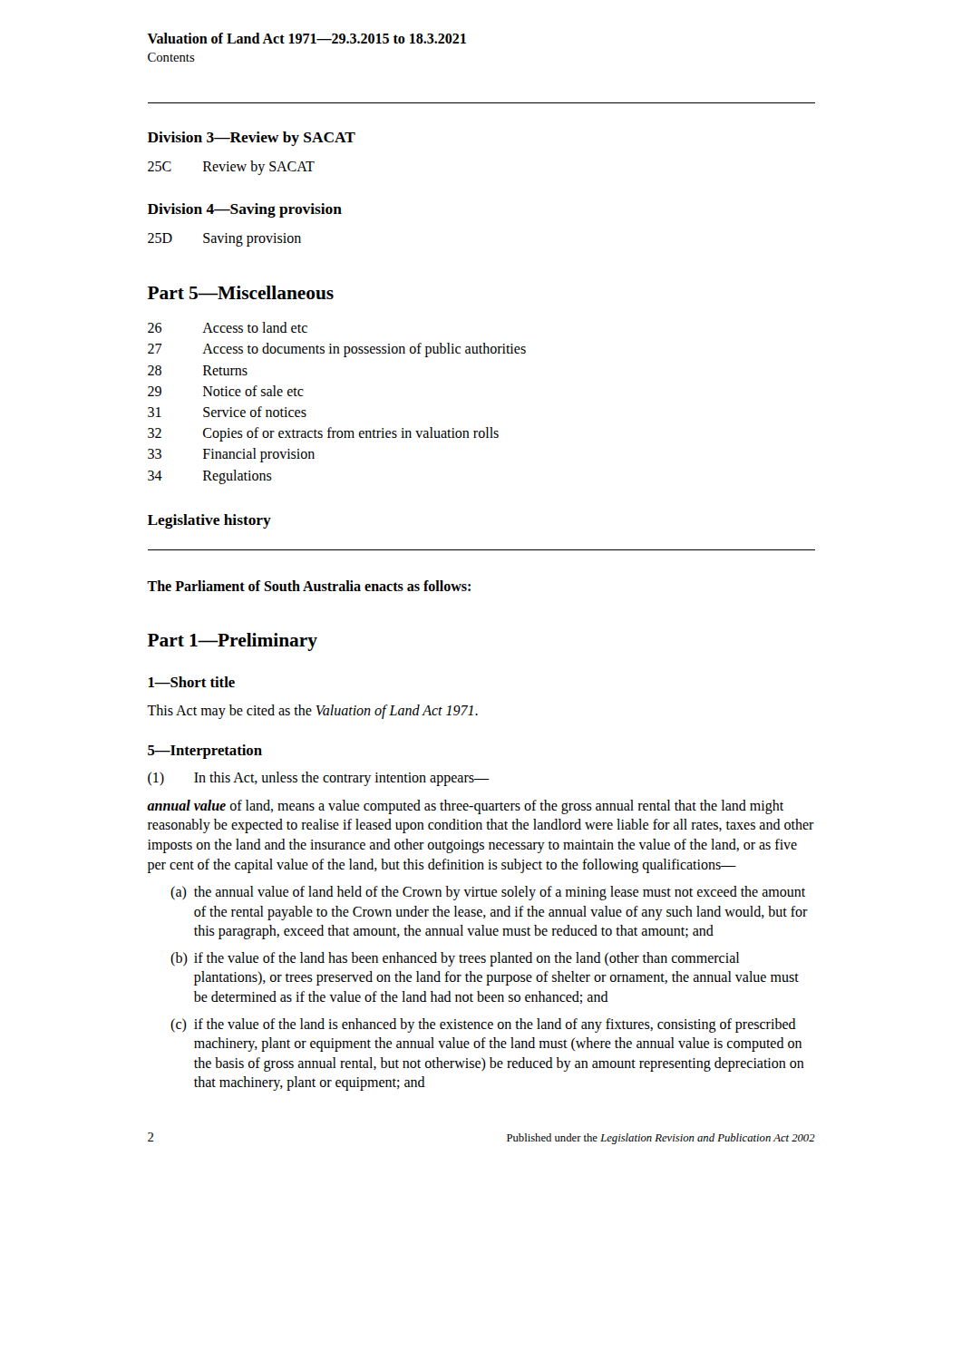Valuation of Land Act 1971—29.3.2015 to 18.3.2021
Contents
Division 3—Review by SACAT
| 25C | Review by SACAT |
Division 4—Saving provision
| 25D | Saving provision |
Part 5—Miscellaneous
| 26 | Access to land etc |
| 27 | Access to documents in possession of public authorities |
| 28 | Returns |
| 29 | Notice of sale etc |
| 31 | Service of notices |
| 32 | Copies of or extracts from entries in valuation rolls |
| 33 | Financial provision |
| 34 | Regulations |
Legislative history
The Parliament of South Australia enacts as follows:
Part 1—Preliminary
1—Short title
This Act may be cited as the Valuation of Land Act 1971.
5—Interpretation
(1)
In this Act, unless the contrary intention appears—
annual value of land, means a value computed as three-quarters of the gross annual rental that the land might reasonably be expected to realise if leased upon condition that the landlord were liable for all rates, taxes and other imposts on the land and the insurance and other outgoings necessary to maintain the value of the land, or as five per cent of the capital value of the land, but this definition is subject to the following qualifications—
(a)
the annual value of land held of the Crown by virtue solely of a mining lease must not exceed the amount of the rental payable to the Crown under the lease, and if the annual value of any such land would, but for this paragraph, exceed that amount, the annual value must be reduced to that amount; and
(b)
if the value of the land has been enhanced by trees planted on the land (other than commercial plantations), or trees preserved on the land for the purpose of shelter or ornament, the annual value must be determined as if the value of the land had not been so enhanced; and
(c)
if the value of the land is enhanced by the existence on the land of any fixtures, consisting of prescribed machinery, plant or equipment the annual value of the land must (where the annual value is computed on the basis of gross annual rental, but not otherwise) be reduced by an amount representing depreciation on that machinery, plant or equipment; and
2 Published under the Legislation Revision and Publication Act 2002